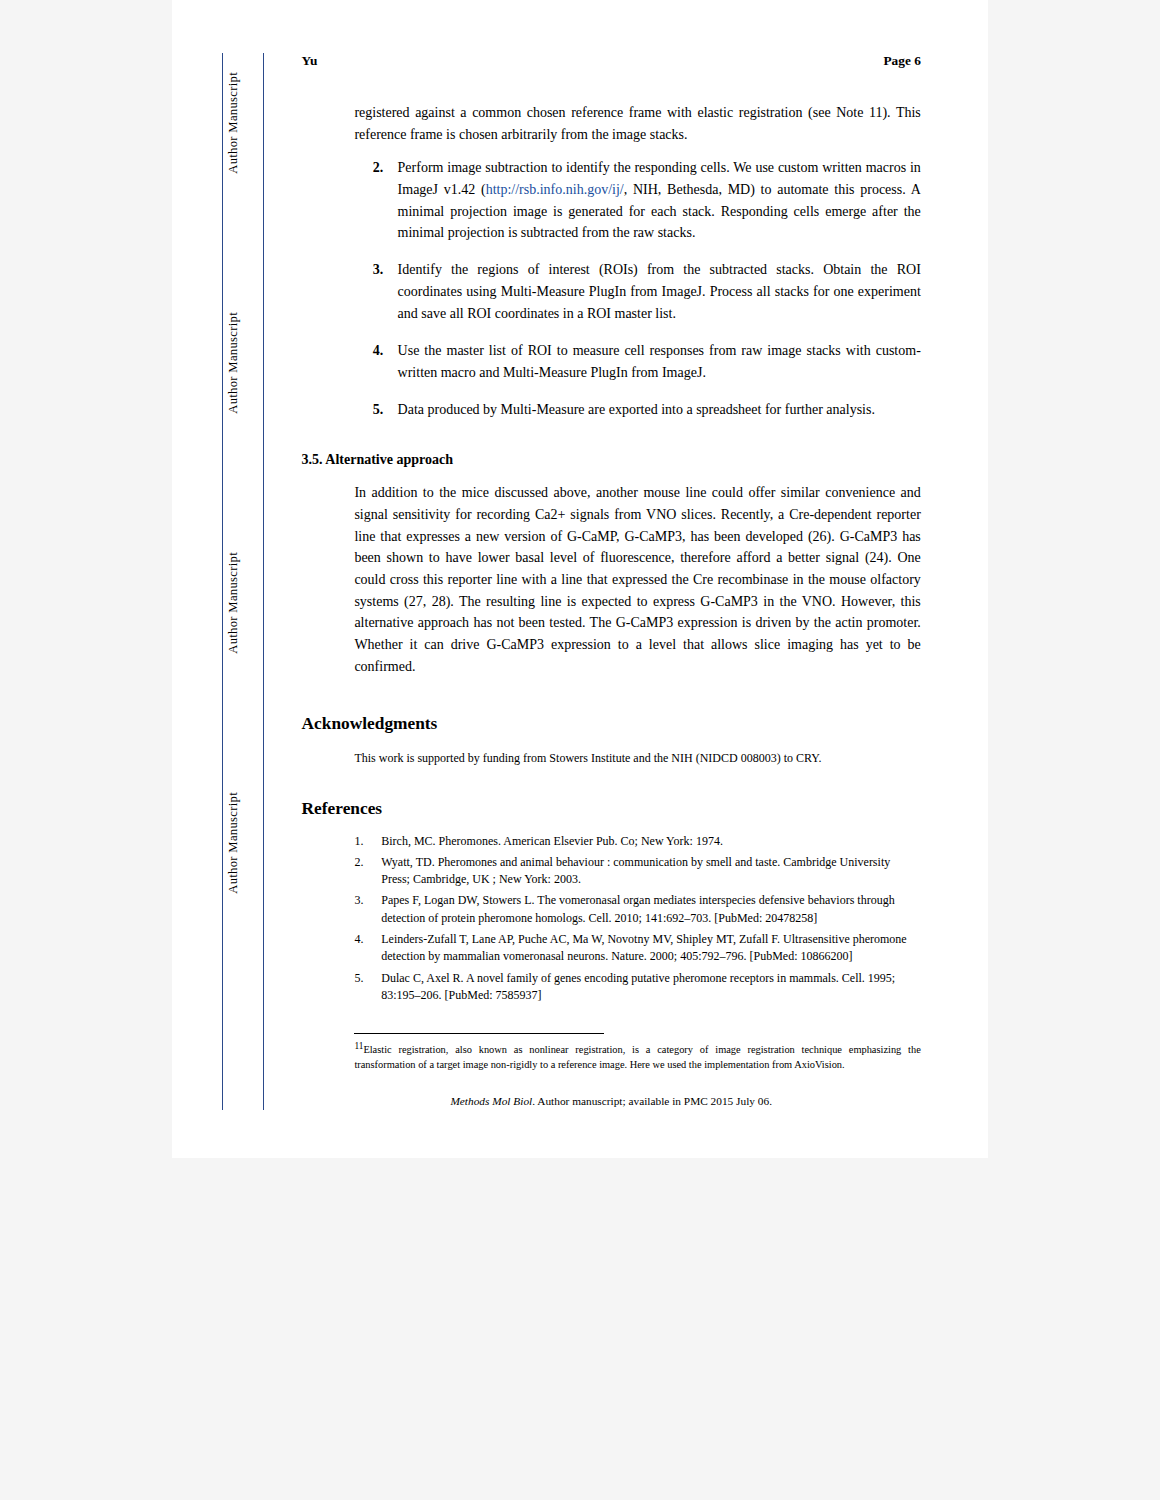Author Manuscript
Author Manuscript
Author Manuscript
Author Manuscript
Yu Page 6
registered against a common chosen reference frame with elastic registration (see Note 11). This reference frame is chosen arbitrarily from the image stacks.
Perform image subtraction to identify the responding cells. We use custom written macros in ImageJ v1.42 (http://rsb.info.nih.gov/ij/, NIH, Bethesda, MD) to automate this process. A minimal projection image is generated for each stack. Responding cells emerge after the minimal projection is subtracted from the raw stacks.
Identify the regions of interest (ROIs) from the subtracted stacks. Obtain the ROI coordinates using Multi-Measure PlugIn from ImageJ. Process all stacks for one experiment and save all ROI coordinates in a ROI master list.
Use the master list of ROI to measure cell responses from raw image stacks with custom-written macro and Multi-Measure PlugIn from ImageJ.
Data produced by Multi-Measure are exported into a spreadsheet for further analysis.
3.5. Alternative approach
In addition to the mice discussed above, another mouse line could offer similar convenience and signal sensitivity for recording Ca2+ signals from VNO slices. Recently, a Cre-dependent reporter line that expresses a new version of G-CaMP, G-CaMP3, has been developed (26). G-CaMP3 has been shown to have lower basal level of fluorescence, therefore afford a better signal (24). One could cross this reporter line with a line that expressed the Cre recombinase in the mouse olfactory systems (27, 28). The resulting line is expected to express G-CaMP3 in the VNO. However, this alternative approach has not been tested. The G-CaMP3 expression is driven by the actin promoter. Whether it can drive G-CaMP3 expression to a level that allows slice imaging has yet to be confirmed.
Acknowledgments
This work is supported by funding from Stowers Institute and the NIH (NIDCD 008003) to CRY.
References
Birch, MC. Pheromones. American Elsevier Pub. Co; New York: 1974.
Wyatt, TD. Pheromones and animal behaviour : communication by smell and taste. Cambridge University Press; Cambridge, UK ; New York: 2003.
Papes F, Logan DW, Stowers L. The vomeronasal organ mediates interspecies defensive behaviors through detection of protein pheromone homologs. Cell. 2010; 141:692–703. [PubMed: 20478258]
Leinders-Zufall T, Lane AP, Puche AC, Ma W, Novotny MV, Shipley MT, Zufall F. Ultrasensitive pheromone detection by mammalian vomeronasal neurons. Nature. 2000; 405:792–796. [PubMed: 10866200]
Dulac C, Axel R. A novel family of genes encoding putative pheromone receptors in mammals. Cell. 1995; 83:195–206. [PubMed: 7585937]
11Elastic registration, also known as nonlinear registration, is a category of image registration technique emphasizing the transformation of a target image non-rigidly to a reference image. Here we used the implementation from AxioVision.
Methods Mol Biol. Author manuscript; available in PMC 2015 July 06.